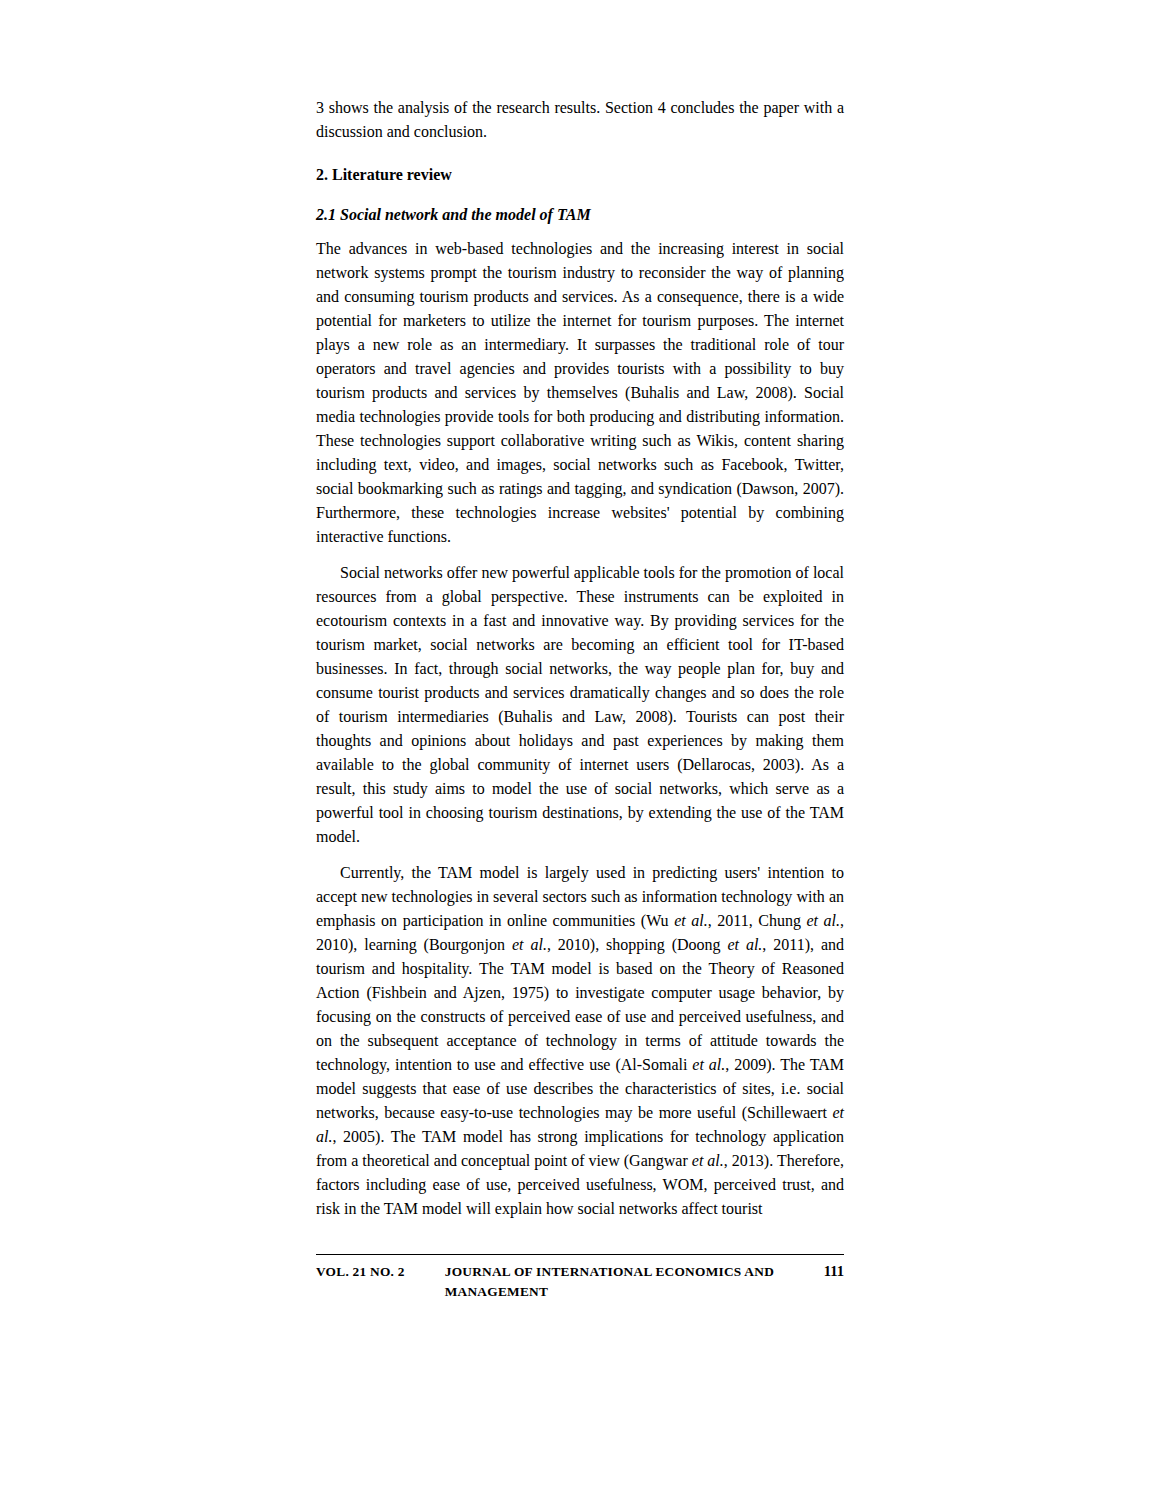3 shows the analysis of the research results. Section 4 concludes the paper with a discussion and conclusion.
2. Literature review
2.1 Social network and the model of TAM
The advances in web-based technologies and the increasing interest in social network systems prompt the tourism industry to reconsider the way of planning and consuming tourism products and services. As a consequence, there is a wide potential for marketers to utilize the internet for tourism purposes. The internet plays a new role as an intermediary. It surpasses the traditional role of tour operators and travel agencies and provides tourists with a possibility to buy tourism products and services by themselves (Buhalis and Law, 2008). Social media technologies provide tools for both producing and distributing information. These technologies support collaborative writing such as Wikis, content sharing including text, video, and images, social networks such as Facebook, Twitter, social bookmarking such as ratings and tagging, and syndication (Dawson, 2007). Furthermore, these technologies increase websites' potential by combining interactive functions.
Social networks offer new powerful applicable tools for the promotion of local resources from a global perspective. These instruments can be exploited in ecotourism contexts in a fast and innovative way. By providing services for the tourism market, social networks are becoming an efficient tool for IT-based businesses. In fact, through social networks, the way people plan for, buy and consume tourist products and services dramatically changes and so does the role of tourism intermediaries (Buhalis and Law, 2008). Tourists can post their thoughts and opinions about holidays and past experiences by making them available to the global community of internet users (Dellarocas, 2003). As a result, this study aims to model the use of social networks, which serve as a powerful tool in choosing tourism destinations, by extending the use of the TAM model.
Currently, the TAM model is largely used in predicting users' intention to accept new technologies in several sectors such as information technology with an emphasis on participation in online communities (Wu et al., 2011, Chung et al., 2010), learning (Bourgonjon et al., 2010), shopping (Doong et al., 2011), and tourism and hospitality. The TAM model is based on the Theory of Reasoned Action (Fishbein and Ajzen, 1975) to investigate computer usage behavior, by focusing on the constructs of perceived ease of use and perceived usefulness, and on the subsequent acceptance of technology in terms of attitude towards the technology, intention to use and effective use (Al-Somali et al., 2009). The TAM model suggests that ease of use describes the characteristics of sites, i.e. social networks, because easy-to-use technologies may be more useful (Schillewaert et al., 2005). The TAM model has strong implications for technology application from a theoretical and conceptual point of view (Gangwar et al., 2013). Therefore, factors including ease of use, perceived usefulness, WOM, perceived trust, and risk in the TAM model will explain how social networks affect tourist
VOL. 21 NO. 2 JOURNAL OF INTERNATIONAL ECONOMICS AND MANAGEMENT 111